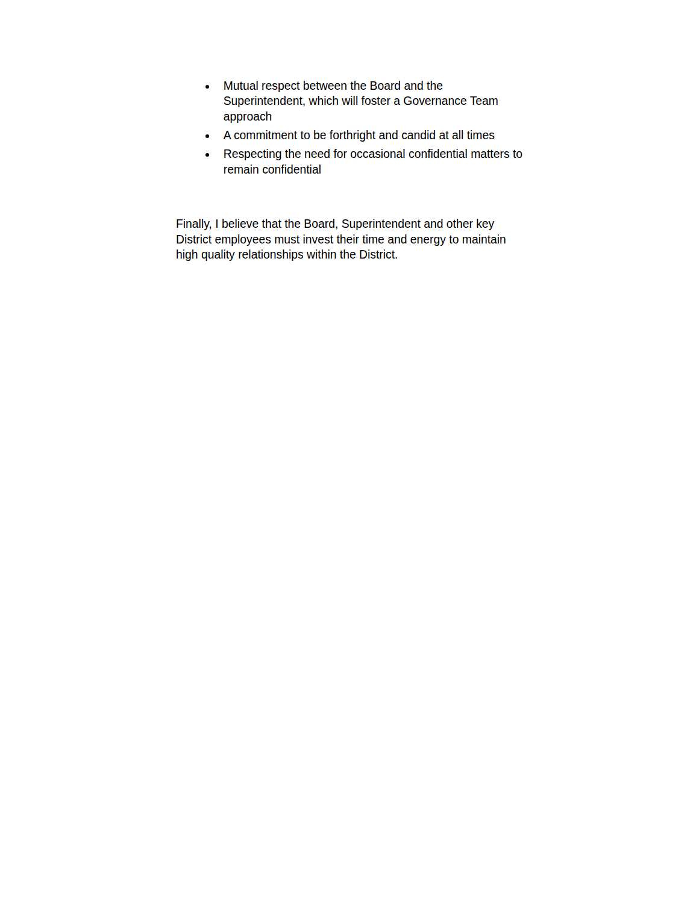Mutual respect between the Board and the Superintendent, which will foster a Governance Team approach
A commitment to be forthright and candid at all times
Respecting the need for occasional confidential matters to remain confidential
Finally, I believe that the Board, Superintendent and other key District employees must invest their time and energy to maintain high quality relationships within the District.